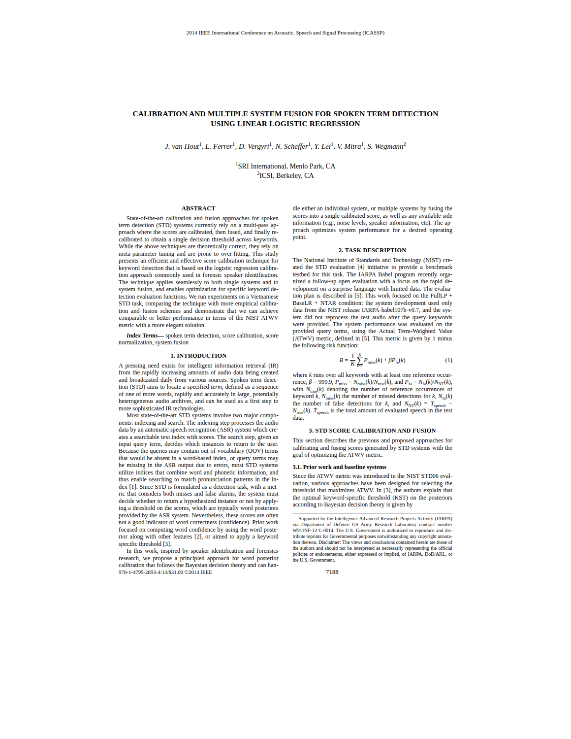2014 IEEE International Conference on Acoustic, Speech and Signal Processing (ICASSP)
CALIBRATION AND MULTIPLE SYSTEM FUSION FOR SPOKEN TERM DETECTION
USING LINEAR LOGISTIC REGRESSION
J. van Hout1, L. Ferrer1, D. Vergyri1, N. Scheffer1, Y. Lei1, V. Mitra1, S. Wegmann2
1SRI International, Menlo Park, CA
2ICSI, Berkeley, CA
ABSTRACT
State-of-the-art calibration and fusion approaches for spoken term detection (STD) systems currently rely on a multi-pass approach where the scores are calibrated, then fused, and finally re-calibrated to obtain a single decision threshold across keywords. While the above techniques are theoretically correct, they rely on meta-parameter tuning and are prone to over-fitting. This study presents an efficient and effective score calibration technique for keyword detection that is based on the logistic regression calibration approach commonly used in forensic speaker identification. The technique applies seamlessly to both single systems and to system fusion, and enables optimization for specific keyword detection evaluation functions. We run experiments on a Vietnamese STD task, comparing the technique with more empirical calibration and fusion schemes and demonstrate that we can achieve comparable or better performance in terms of the NIST ATWV metric with a more elegant solution.
Index Terms— spoken term detection, score calibration, score normalization, system fusion
1. INTRODUCTION
A pressing need exists for intelligent information retrieval (IR) from the rapidly increasing amounts of audio data being created and broadcasted daily from various sources. Spoken term detection (STD) aims to locate a specified term, defined as a sequence of one of more words, rapidly and accurately in large, potentially heterogeneous audio archives, and can be used as a first step to more sophisticated IR technologies.
Most state-of-the-art STD systems involve two major components: indexing and search. The indexing step processes the audio data by an automatic speech recognition (ASR) system which creates a searchable text index with scores. The search step, given an input query term, decides which instances to return to the user. Because the queries may contain out-of-vocabulary (OOV) terms that would be absent in a word-based index, or query terms may be missing in the ASR output due to errors, most STD systems utilize indices that combine word and phonetic information, and thus enable searching to match pronunciation patterns in the index [1]. Since STD is formulated as a detection task, with a metric that considers both misses and false alarms, the system must decide whether to return a hypothesized instance or not by applying a threshold on the scores, which are typically word posteriors provided by the ASR system. Nevertheless, these scores are often not a good indicator of word correctness (confidence). Prior work focused on computing word confidence by using the word posterior along with other features [2], or aimed to apply a keyword specific threshold [3].
In this work, inspired by speaker identification and forensics research, we propose a principled approach for word posterior calibration that follows the Bayesian decision theory and can handle either an individual system, or multiple systems by fusing the scores into a single calibrated score, as well as any available side information (e.g., noise levels, speaker information, etc). The approach optimizes system performance for a desired operating point.
2. TASK DESCRIPTION
The National Institute of Standards and Technology (NIST) created the STD evaluation [4] initiative to provide a benchmark testbed for this task. The IARPA Babel program recently organized a follow-up open evaluation with a focus on the rapid development on a surprise language with limited data. The evaluation plan is described in [5]. This work focused on the FullLP + BaseLR + NTAR condition: the system development used only data from the NIST release IARPA-babel107b-v0.7, and the system did not reprocess the test audio after the query keywords were provided. The system performance was evaluated on the provided query terms, using the Actual Term-Weighted Value (ATWV) metric, defined in [5]. This metric is given by 1 minus the following risk function:
R = 1 K K∑k=1 Pmiss(k) + βPfa(k) (1)
where k runs over all keywords with at least one reference occurrence, β = 999.9, Pmiss = Nmiss(k)/Ntrue(k), and Pfa = Nfa(k)/NNT(k), with Ntrue(k) denoting the number of reference occurrences of keyword k, Nmiss(k) the number of missed detections for k, Nfa(k) the number of false detections for k, and NNT(k) = Tspeech − Ntrue(k). Tspeech is the total amount of evaluated speech in the test data.
3. STD SCORE CALIBRATION AND FUSION
This section describes the previous and proposed approaches for calibrating and fusing scores generated by STD systems with the goal of optimizing the ATWV metric.
3.1. Prior work and baseline systems
Since the ATWV metric was introduced in the NIST STD06 evaluation, various approaches have been designed for selecting the threshold that maximizes ATWV. In [3], the authors explain that the optimal keyword-specific threshold (KST) on the posteriors according to Bayesian decision theory is given by
Supported by the Intelligence Advanced Research Projects Activity (IARPA) via Department of Defense US Army Research Laboratory contract number W911NF-12-C-0014. The U.S. Government is authorized to reproduce and distribute reprints for Governmental purposes notwithstanding any copyright annotation thereon. Disclaimer: The views and conclusions contained herein are those of the authors and should not be interpreted as necessarily representing the official policies or endorsements, either expressed or implied, of IARPA, DoD/ARL, or the U.S. Government.
978-1-4799-2893-4/14/$31.00 ©2014 IEEE 7188